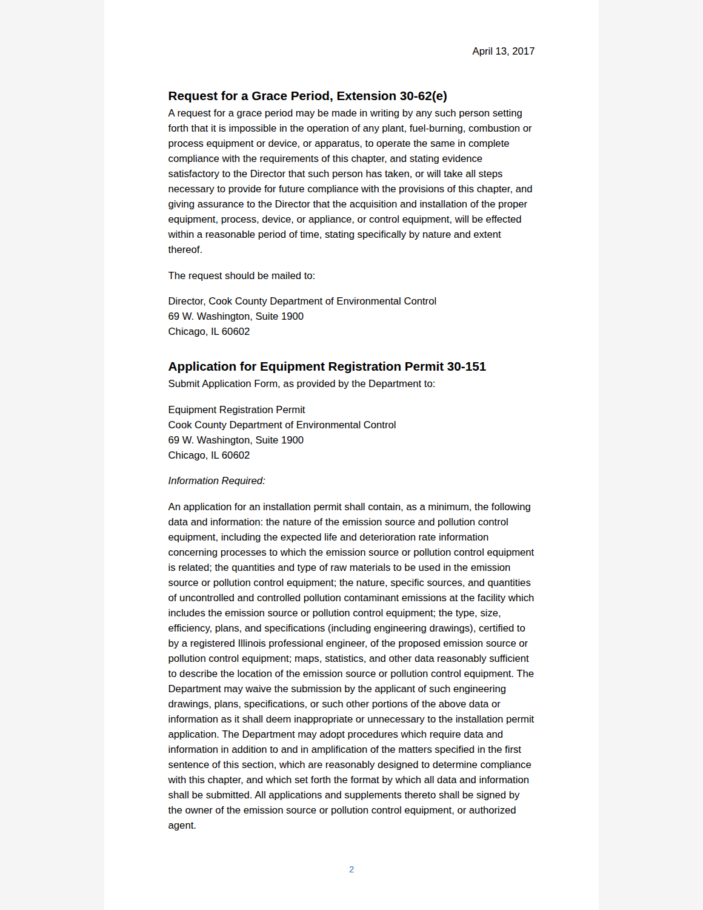April 13, 2017
Request for a Grace Period, Extension 30-62(e)
A request for a grace period may be made in writing by any such person setting forth that it is impossible in the operation of any plant, fuel-burning, combustion or process equipment or device, or apparatus, to operate the same in complete compliance with the requirements of this chapter, and stating evidence satisfactory to the Director that such person has taken, or will take all steps necessary to provide for future compliance with the provisions of this chapter, and giving assurance to the Director that the acquisition and installation of the proper equipment, process, device, or appliance, or control equipment, will be effected within a reasonable period of time, stating specifically by nature and extent thereof.
The request should be mailed to:
Director, Cook County Department of Environmental Control 69 W. Washington, Suite 1900 Chicago, IL 60602
Application for Equipment Registration Permit 30-151
Submit Application Form, as provided by the Department to:
Equipment Registration Permit Cook County Department of Environmental Control 69 W. Washington, Suite 1900 Chicago, IL 60602
Information Required:
An application for an installation permit shall contain, as a minimum, the following data and information: the nature of the emission source and pollution control equipment, including the expected life and deterioration rate information concerning processes to which the emission source or pollution control equipment is related; the quantities and type of raw materials to be used in the emission source or pollution control equipment; the nature, specific sources, and quantities of uncontrolled and controlled pollution contaminant emissions at the facility which includes the emission source or pollution control equipment; the type, size, efficiency, plans, and specifications (including engineering drawings), certified to by a registered Illinois professional engineer, of the proposed emission source or pollution control equipment; maps, statistics, and other data reasonably sufficient to describe the location of the emission source or pollution control equipment. The Department may waive the submission by the applicant of such engineering drawings, plans, specifications, or such other portions of the above data or information as it shall deem inappropriate or unnecessary to the installation permit application. The Department may adopt procedures which require data and information in addition to and in amplification of the matters specified in the first sentence of this section, which are reasonably designed to determine compliance with this chapter, and which set forth the format by which all data and information shall be submitted. All applications and supplements thereto shall be signed by the owner of the emission source or pollution control equipment, or authorized agent.
2